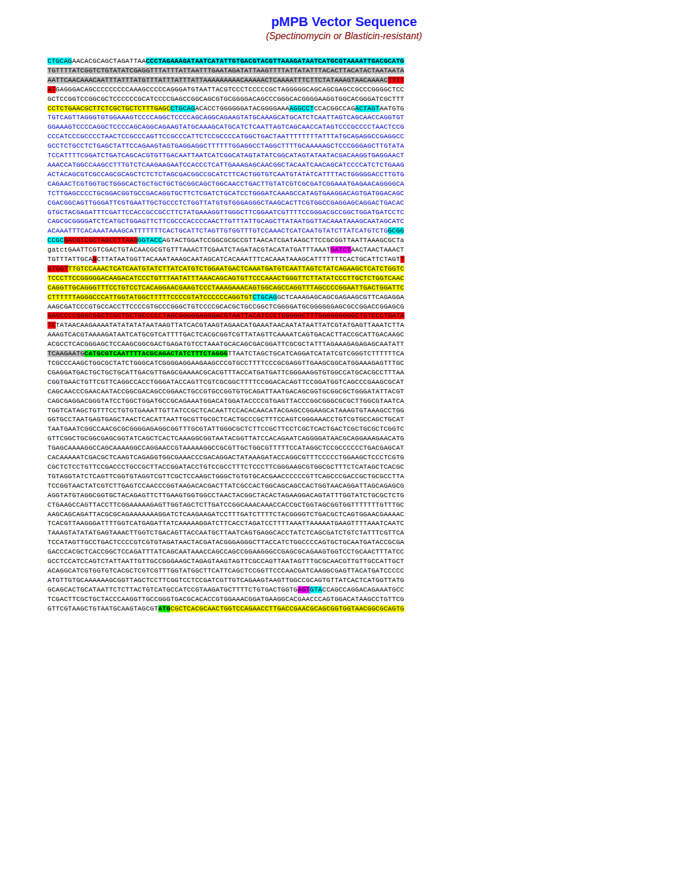pMPB Vector Sequence
(Spectinomycin or Blasticin-resistant)
CTGCAGAACACGCAGCTAGATTAACCCTAGAAAGATAATCATATTGTGACGTACGTTAAAGATAATCATGCGTAAAATTGACGCATG TGTTTTATCGGTCTGTATATCGAGGTTTATTTATTAATTTGAATAGATATTAAGTTTTATTATATTTACACTTACATACTAATAATA AATTCAACAAACAATTTATTTATGTTTATTTATTTATTAAAAAAAAACAAAAACTCAAAATTTCTTCTATAAAGTAACAAAAC TTTT ATGAGGGACAGCCCCCCCCCAAAGCCCCCAGGGATGTAATTACGTCCCTCCCCCGCTAGGGGGCAGCAGCGAGCCGCCCGGGGCTCC GCTCCGGTCCGGCGCTCCCCCCGCATCCCCGAGCCGGCAGCGTGCGGGGACAGCCCGGGCACGGGGAAGGTGGCACGGGATCGCTTT CCTCTGAACGCTTCTCGCTGCTCTTTGAGC CTGCAGACACCTGGGGGGATACGGGGAAAAGGCCTCCACGGCCAGACTAGTAATGTG TGTCAGTTAGGGTGTGGAAAGTCCCCAGGCTCCCCAGCAGGCAGAAGTATGCAAAGCATGCATCTCAATTAGTCAGCAACCAGGTGT GGAAAGTCCCCAGGCTCCCCAGCAGGCAGAAGTATGCAAAGCATGCATCTCAATTAGTCAGCAACCATAGTCCCGCCCCTAACTCCG CCCATCCCGCCCCTAACTCCGCCCAGTTCCGCCCATTCTCCGCCCCATGGCTGACTAATTTTTTTTATTTATGCAGAGGCCGAGGCC GCCTCTGCCTCTGAGCTATTCCAGAAGTAGTGAGGAGGCTTTTTTGGAGGCCTAGGCTTTTGCAAAAAGCTCCCGGGAGCTTGTATA TCCATTTTCGGATCTGATCAGCACGTGTTGACAATTAATCATCGGCATAGTATATCGGCATAGTATAATACGACAAGGTGAGGAACT AAACCATGGCCAAGCCTTTGTCTCAAGAAGAATCCACCCTCATTGAAAGAGCAACGGCTACAATCAACAGCATCCCCATCTCTGAAG ACTACAGCGTCGCCAGCGCAGCTCTCTCTAGCGACGGCCGCATCTTCACTGGTGTCAATGTATATCATTTTACTGGGGGACCTTGTG CAGAACTCGTGGTGCTGGGCACTGCTGCTGCTGCGGCAGCTGGCAACCTGACTTGTATCGTCGCGATCGGAAATGAGAACAGGGGCA TCTTGAGCCCCTGCGGACGGTGCCGACAGGTGCTTCTCGATCTGCATCCTGGGATCAAAGCCATAGTGAAGGACAGTGATGGACAGC CGACGGCAGTTGGGATTCGTGAATTGCTGCCCTCTGGTTATGTGTGGGAGGGCTAAGCACTTCGTGGCCGAGGAGCAGGACTGACAC GTGCTACGAGATTTCGATTCCACCGCCGCCTTCTATGAAAGGTTGGGCTTCGGAATCGTTTTCCGGGACGCCGGCTGGATGATCCTC CAGCGCGGGGATCTCATGCTGGAGTTCTTCGCCCACCCCAACTTGTTTATTGCAGCTTATAATGGTTACAAATAAAGCAATAGCATC ACAAATTTCACAAATAAAGCATTTTTTTCACTGCATTCTAGTTGTGGTTTGTCCAAACTCATCAATGTATCTTATCATGTCTG GCGG CCGC GACGTCGCTAGCCTTAAG GGTACCAGTACTGGATCCGGCGCGCCGTTAACATCGATAAGCTTCCGCGGTTAATTAAAGCGCTa gatctGAATTCGTCGACTGTACAACGCGTGTTTAAACTTCGAATCTAGATACGTACATATGATTTAAAT GATCTAACTAACTAAACT TGTTTATTGCANCTTATAATGGTTACAAATAAAGCAATAGCATCACAAATTTCACAAATAAAGCATTTTTTTCACTGCATTCTAGTT GTGGT TTGTCCAAACTCATCAATGTATCTTATCATGTCTGGAATGACTCAAATGATGTCAATTAGTCTATCAGAAGCTCATCTGGTC TCCCTTCCGGGGGACAAGACATCCCTGTTTAATATTTAAACAGCAGTGTTCCCAAACTGGGTTCTTATATCCCTTGCTCTGGTCAAC CAGGTTGCAGGGTTTCCTGTCCTCACAGGAACGAAGTCCCTAAAGAAACAGTGGCAGCCAGGTTTAGCCCCGGAATTGACTGGATTC CTTTTTTAGGGCCCATTGGTATGGCTTTTTCCCCGTATCCCCCCAGGTGT CTGCAGGCTCAAAGAGCAGCGAGAAGCGTTCAGAGGA AAGCGATCCCGTGCCACCTTCCCCGTGCCCGGGCTGTCCCCGCACGCTGCCGGCTCGGGGATGCGGGGGGAGCGCCGGACCGGAGCG GAGCCCCGGGCGGCTCGCTGCTGCCCCCTAGCGGGGGAGGGACGTAATTACATCCCTGGGGGCTTTGGGGGGGGGCTGTCCC TGATA TCTATAACAAGAAAATATATATATAATAAGTTATCACGTAAGTAGAACATGAAATAACAATATAATTATCGTATGAGTTAAATCTTA AAAGTCACGTAAAAGATAATCATGCGTCATTTTGACTCACGCGGTCGTTATAGTTCAAAATCAGTGACACTTACCGCATTGACAAGC ACGCCTCACGGGAGCTCCAAGCGGCGACTGAGATGTCCTAAATGCACAGCGACGGATTCGCGCTATTTAGAAAGAGAGAGCAATATT TCAAGAATG CATGCGTCAATTTTACGCAGACTATCTTTCTAGGGTTAATCTAGCTGCATCAGGATCATATCGTCGGGTCTTTTTTCA TCGCCCAAGCTGGCGCTATCTGGGCATCGGGGAGGAAGAAGCCCGTGCCTTTTCCCGCGAGGTTGAAGCGGCATGGAAAGAGTTTGC CGAGGATGACTGCTGCTGCATTGACGTTGAGCGAAAACGCACGTTTACCATGATGATTCGGGAAGGTGTGGCCATGCACGCCTTTAA CGGTGAACTGTTCGTTCAGGCCACCTGGGATACCAGTTCGTCGCGGCTTTTCCGGACACAGTTCCGGATGGTCAGCCCGAAGCGCAT CAGCAACCCGAACAATACCGGCGACAGCCGGAACTGCCGTGCCGGTGTGCAGATTAATGACAGCGGTGCGGCGCTGGGATATTACGT CAGCGAGGACGGGTATCCTGGCTGGATGCCGCAGAAATGGACATGGATACCCCGTGAGTTACCCGGCGGGCGCGCTTGGCGTAATCA TGGTCATAGCTGTTTCCTGTGTGAAATTGTTATCCGCTCACAATTCCACACAACATACGAGCCGGAAGCATAAAGTGTAAAGCCTGG GGTGCCTAATGAGTGAGCTAACTCACATTAATTGCGTTGCGCTCACTGCCCGCTTTCCAGTCGGGAAACCTGTCGTGCCAGCTGCAT TAATGAATCGGCCAACGCGCGGGGAGAGGCGGTTTGCGTATTGGGCGCTCTTCCGCTTCCTCGCTCACTGACTCGCTGCGCTCGGTC GTTCGGCTGCGGCGAGCGGTATCAGCTCACTCAAAGGCGGTAATACGGTTATCCACAGAATCAGGGGATAACGCAGGAAAGAACATG TGAGCAAAAGGCCAGCAAAAGGCCAGGAACCGTAAAAAGGCCGCGTTGCTGGCGTTTTTCCATAGGCTCCGCCCCCCTGACGAGCAT CACAAAAATCGACGCTCAAGTCAGAGGTGGCGAAACCCGACAGGACTATAAAGATACCAGGCGTTTCCCCCTGGAAGCTCCCTCGTG CGCTCTCCTGTTCCGACCCTGCCGCTTACCGGATACCTGTCCGCCTTTCTCCCTTCGGGAAGCGTGGCGCTTTCTCATAGCTCACGC TGTAGGTATCTCAGTTCGGTGTAGGTCGTTCGCTCCAAGCTGGGCTGTGTGCACGAACCCCCCGTTCAGCCCGACCGCTGCGCCTTA TCCGGTAACTATCGTCTTGAGTCCAACCCGGTAAGACACGACTTATCGCCACTGGCAGCAGCCACTGGTAACAGGATTAGCAGAGCG AGGTATGTAGGCGGTGCTACAGAGTTCTTGAAGTGGTGGCCTAACTACGGCTACACTAGAAGGACAGTATTTGGTATCTGCGCTCTG CTGAAGCCAGTTACCTTCGGAAAAAGAGTTGGTAGCTCTTGATCCGGCAAACAAACCACCGCTGGTAGCGGTGGTTTTTTTGTTTGC AAGCAGCAGATTACGCGCAGAAAAAAAGGATCTCAAGAAGATCCTTTGATCTTTTCTACGGGGTCTGACGCTCAGTGGAACGAAAAC TCACGTTAAGGGATTTTGGTCATGAGATTATCAAAAAGGATCTTCACCTAGATCCTTTTAAATTAAAAATGAAGTTTTAAATCAATC TAAAGTATATATGAGTAAACTTGGTCTGACAGTTACCAATGCTTAATCAGTGAGGCACCTATCTCAGCGATCTGTCTATTTCGTTCA TCCATAGTTGCCTGACTCCCCGTCGTGTAGATAACTACGATACGGGAGGGCTTACCATCTGGCCCCAGTGCTGCAATGATACCGCGA GACCCACGCTCACCGGCTCCAGATTTATCAGCAATAAACCAGCCAGCCGGAAGGGCCGAGCGCAGAAGTGGTCCTGCAACTTTATCC GCCTCCATCCAGTCTATTAATTGTTGCCGGGAAGCTAGAGTAAGTAGTTCGCCAGTTAATAGTTTGCGCAACGTTGTTGCCATTGCT ACAGGCATCGTGGTGTCACGCTCGTCGTTTGGTATGGCTTCATTCAGCTCCGGTTCCCAACGATCAAGGCGAGTTACATGATCCCCC ATGTTGTGCAAAAAAGCGGTTAGCTCCTTCGGTCCTCCGATCGTTGTCAGAAGTAAGTTGGCCGCAGTGTTATCACTCATGGTTATG GCAGCACTGCATAATTCTCTTACTGTCATGCCATCCGTAAGATGCTTTTCTGTGACTGGTGAGT GTACCAGCCAGGACAGAAATGCC TCGACTTCGCTGCTACCCAAGGTTGCCGGGTGACGCACACCGTGGAAACGGATGAAGGCACGAACCCAGTGGACATAAGCCTGTTCG GTTCGTAAGCTGTAATGCAAGTAGCGTATG CGCTCACGCAACTGGTCCAGAACCTTGACCGAACGCAGCGGTGGTAACGGCGCAGTG